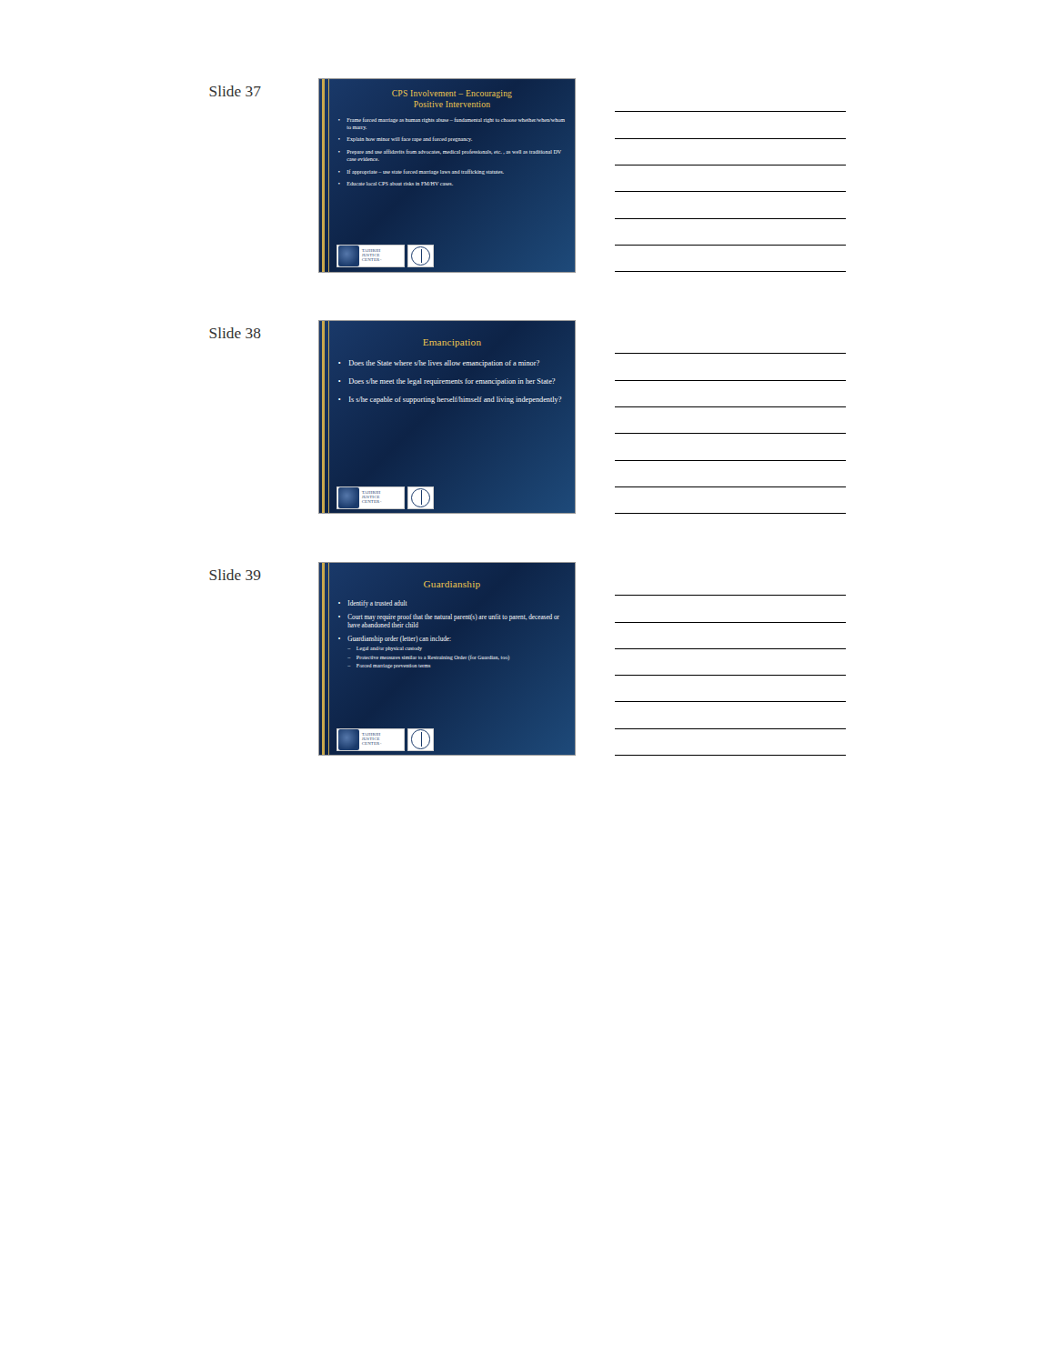Slide 37
CPS Involvement – Encouraging
Positive Intervention
Frame forced marriage as human rights abuse – fundamental right to choose whether/when/whom to marry.
Explain how minor will face rape and forced pregnancy.
Prepare and use affidavits from advocates, medical professionals, etc. , as well as traditional DV case evidence.
If appropriate – use state forced marriage laws and trafficking statutes.
Educate local CPS about risks in FM/HV cases.
TAHIRIH
JUSTICE
CENTER®
Slide 38
Emancipation
Does the State where s/he lives allow emancipation of a minor?
Does s/he meet the legal requirements for emancipation in her State?
Is s/he capable of supporting herself/himself and living independently?
TAHIRIH
JUSTICE
CENTER®
Slide 39
Guardianship
Identify a trusted adult
Court may require proof that the natural parent(s) are unfit to parent, deceased or have abandoned their child
Guardianship order (letter) can include:
Legal and/or physical custody
Protective measures similar to a Restraining Order (for Guardian, too)
Forced marriage prevention terms
TAHIRIH
JUSTICE
CENTER®